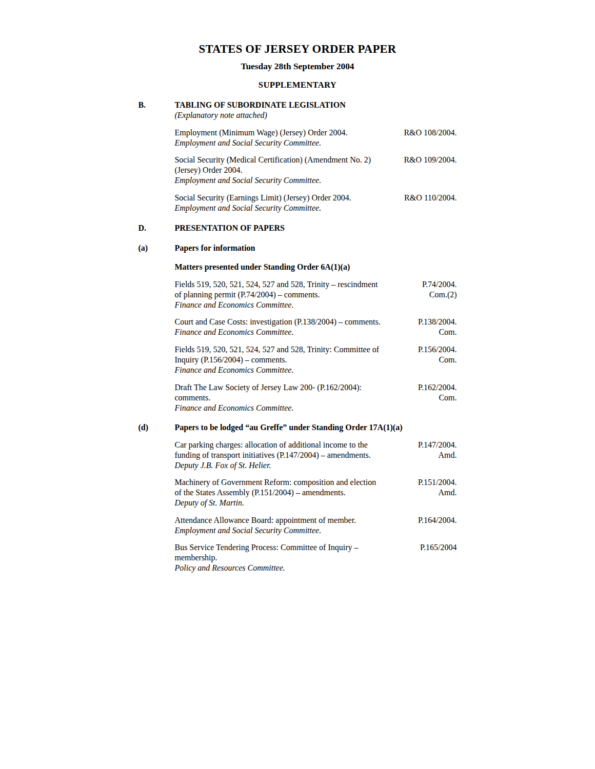STATES OF JERSEY ORDER PAPER
Tuesday 28th September 2004
SUPPLEMENTARY
B.
Tabling of Subordinate Legislation
(Explanatory note attached)
Employment (Minimum Wage) (Jersey) Order 2004. Employment and Social Security Committee.
R&O 108/2004.
Social Security (Medical Certification) (Amendment No. 2) (Jersey) Order 2004. Employment and Social Security Committee.
R&O 109/2004.
Social Security (Earnings Limit) (Jersey) Order 2004. Employment and Social Security Committee.
R&O 110/2004.
D.
Presentation of Papers
(a)
Papers for information
Matters presented under Standing Order 6A(1)(a)
Fields 519, 520, 521, 524, 527 and 528, Trinity – rescindment of planning permit (P.74/2004) – comments. Finance and Economics Committee.
P.74/2004.Com.(2)
Court and Case Costs: investigation (P.138/2004) – comments. Finance and Economics Committee.
P.138/2004.Com.
Fields 519, 520, 521, 524, 527 and 528, Trinity: Committee of Inquiry (P.156/2004) – comments. Finance and Economics Committee.
P.156/2004.Com.
Draft The Law Society of Jersey Law 200- (P.162/2004): comments. Finance and Economics Committee.
P.162/2004.Com.
(d)
Papers to be lodged “au Greffe” under Standing Order 17A(1)(a)
Car parking charges: allocation of additional income to the funding of transport initiatives (P.147/2004) – amendments. Deputy J.B. Fox of St. Helier.
P.147/2004.Amd.
Machinery of Government Reform: composition and election of the States Assembly (P.151/2004) – amendments. Deputy of St. Martin.
P.151/2004.Amd.
Attendance Allowance Board: appointment of member. Employment and Social Security Committee.
P.164/2004.
Bus Service Tendering Process: Committee of Inquiry – membership. Policy and Resources Committee.
P.165/2004